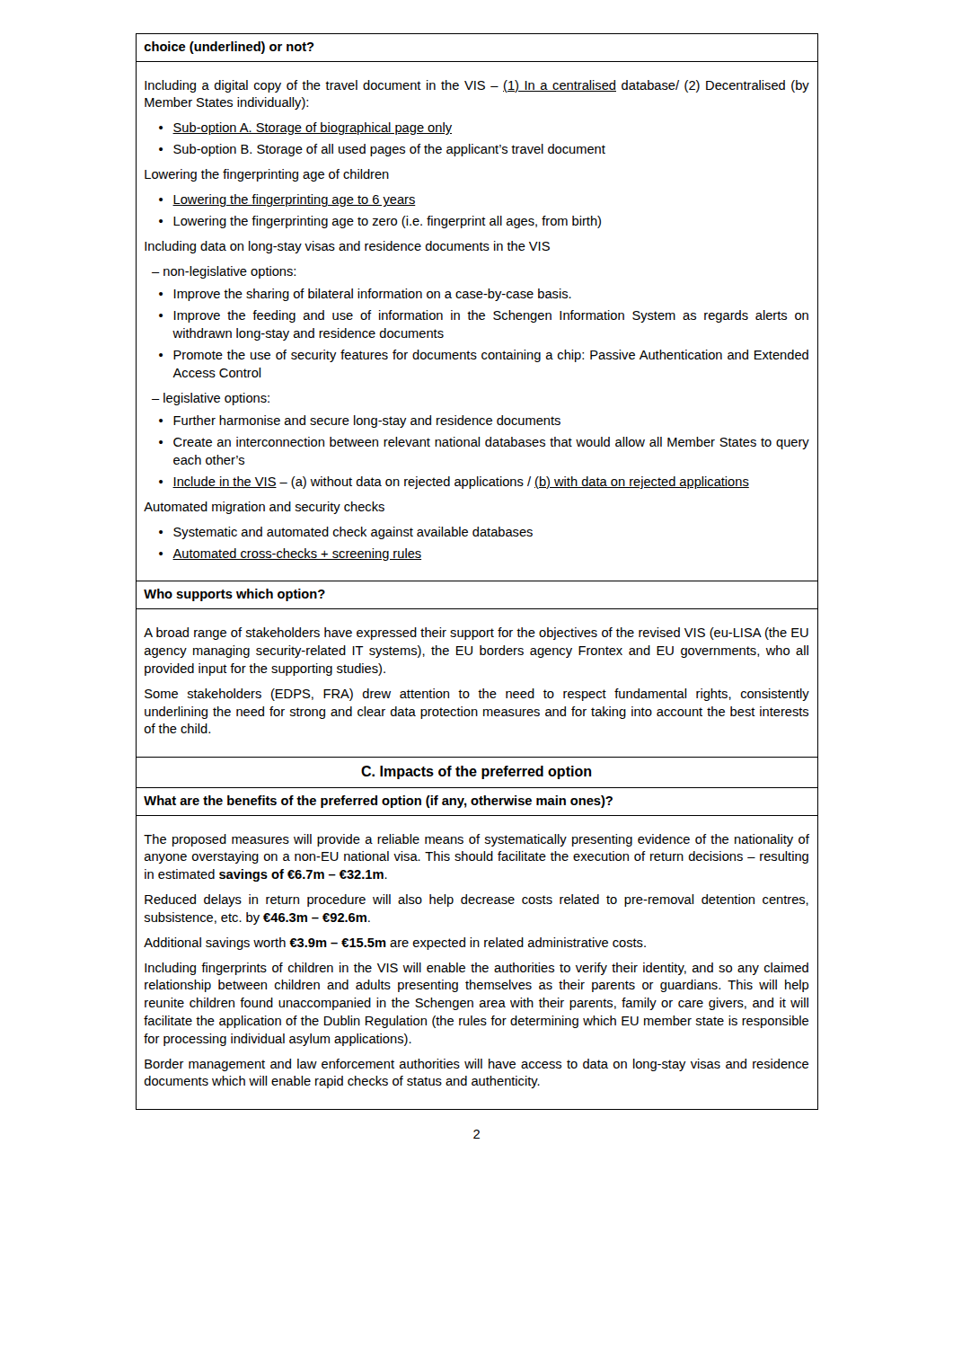choice (underlined) or not?
Including a digital copy of the travel document in the VIS – (1) In a centralised database/ (2) Decentralised (by Member States individually):
Sub-option A. Storage of biographical page only
Sub-option B. Storage of all used pages of the applicant’s travel document
Lowering the fingerprinting age of children
Lowering the fingerprinting age to 6 years
Lowering the fingerprinting age to zero (i.e. fingerprint all ages, from birth)
Including data on long-stay visas and residence documents in the VIS
– non-legislative options:
Improve the sharing of bilateral information on a case-by-case basis.
Improve the feeding and use of information in the Schengen Information System as regards alerts on withdrawn long-stay and residence documents
Promote the use of security features for documents containing a chip: Passive Authentication and Extended Access Control
– legislative options:
Further harmonise and secure long-stay and residence documents
Create an interconnection between relevant national databases that would allow all Member States to query each other’s
Include in the VIS – (a) without data on rejected applications / (b) with data on rejected applications
Automated migration and security checks
Systematic and automated check against available databases
Automated cross-checks + screening rules
Who supports which option?
A broad range of stakeholders have expressed their support for the objectives of the revised VIS (eu-LISA (the EU agency managing security-related IT systems), the EU borders agency Frontex and EU governments, who all provided input for the supporting studies).
Some stakeholders (EDPS, FRA) drew attention to the need to respect fundamental rights, consistently underlining the need for strong and clear data protection measures and for taking into account the best interests of the child.
C. Impacts of the preferred option
What are the benefits of the preferred option (if any, otherwise main ones)?
The proposed measures will provide a reliable means of systematically presenting evidence of the nationality of anyone overstaying on a non-EU national visa. This should facilitate the execution of return decisions – resulting in estimated savings of €6.7m – €32.1m.
Reduced delays in return procedure will also help decrease costs related to pre-removal detention centres, subsistence, etc. by €46.3m – €92.6m.
Additional savings worth €3.9m – €15.5m are expected in related administrative costs.
Including fingerprints of children in the VIS will enable the authorities to verify their identity, and so any claimed relationship between children and adults presenting themselves as their parents or guardians. This will help reunite children found unaccompanied in the Schengen area with their parents, family or care givers, and it will facilitate the application of the Dublin Regulation (the rules for determining which EU member state is responsible for processing individual asylum applications).
Border management and law enforcement authorities will have access to data on long-stay visas and residence documents which will enable rapid checks of status and authenticity.
2